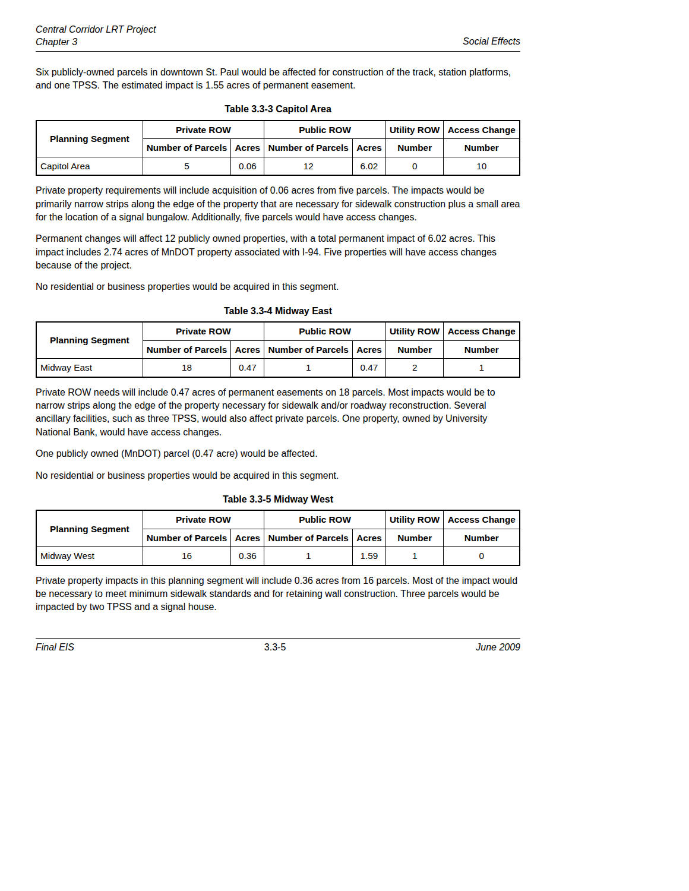Central Corridor LRT Project
Chapter 3
Social Effects
Six publicly-owned parcels in downtown St. Paul would be affected for construction of the track, station platforms, and one TPSS. The estimated impact is 1.55 acres of permanent easement.
Table 3.3-3 Capitol Area
| Planning Segment | Private ROW | Public ROW | Utility ROW | Access Change |
| --- | --- | --- | --- | --- |
| Number of Parcels | Acres | Number of Parcels | Acres | Number | Number |
| Capitol Area | 5 | 0.06 | 12 | 6.02 | 0 | 10 |
Private property requirements will include acquisition of 0.06 acres from five parcels. The impacts would be primarily narrow strips along the edge of the property that are necessary for sidewalk construction plus a small area for the location of a signal bungalow. Additionally, five parcels would have access changes.
Permanent changes will affect 12 publicly owned properties, with a total permanent impact of 6.02 acres. This impact includes 2.74 acres of MnDOT property associated with I-94. Five properties will have access changes because of the project.
No residential or business properties would be acquired in this segment.
Table 3.3-4 Midway East
| Planning Segment | Private ROW | Public ROW | Utility ROW | Access Change |
| --- | --- | --- | --- | --- |
| Number of Parcels | Acres | Number of Parcels | Acres | Number | Number |
| Midway East | 18 | 0.47 | 1 | 0.47 | 2 | 1 |
Private ROW needs will include 0.47 acres of permanent easements on 18 parcels. Most impacts would be to narrow strips along the edge of the property necessary for sidewalk and/or roadway reconstruction. Several ancillary facilities, such as three TPSS, would also affect private parcels. One property, owned by University National Bank, would have access changes.
One publicly owned (MnDOT) parcel (0.47 acre) would be affected.
No residential or business properties would be acquired in this segment.
Table 3.3-5 Midway West
| Planning Segment | Private ROW | Public ROW | Utility ROW | Access Change |
| --- | --- | --- | --- | --- |
| Number of Parcels | Acres | Number of Parcels | Acres | Number | Number |
| Midway West | 16 | 0.36 | 1 | 1.59 | 1 | 0 |
Private property impacts in this planning segment will include 0.36 acres from 16 parcels. Most of the impact would be necessary to meet minimum sidewalk standards and for retaining wall construction. Three parcels would be impacted by two TPSS and a signal house.
Final EIS
3.3-5
June 2009